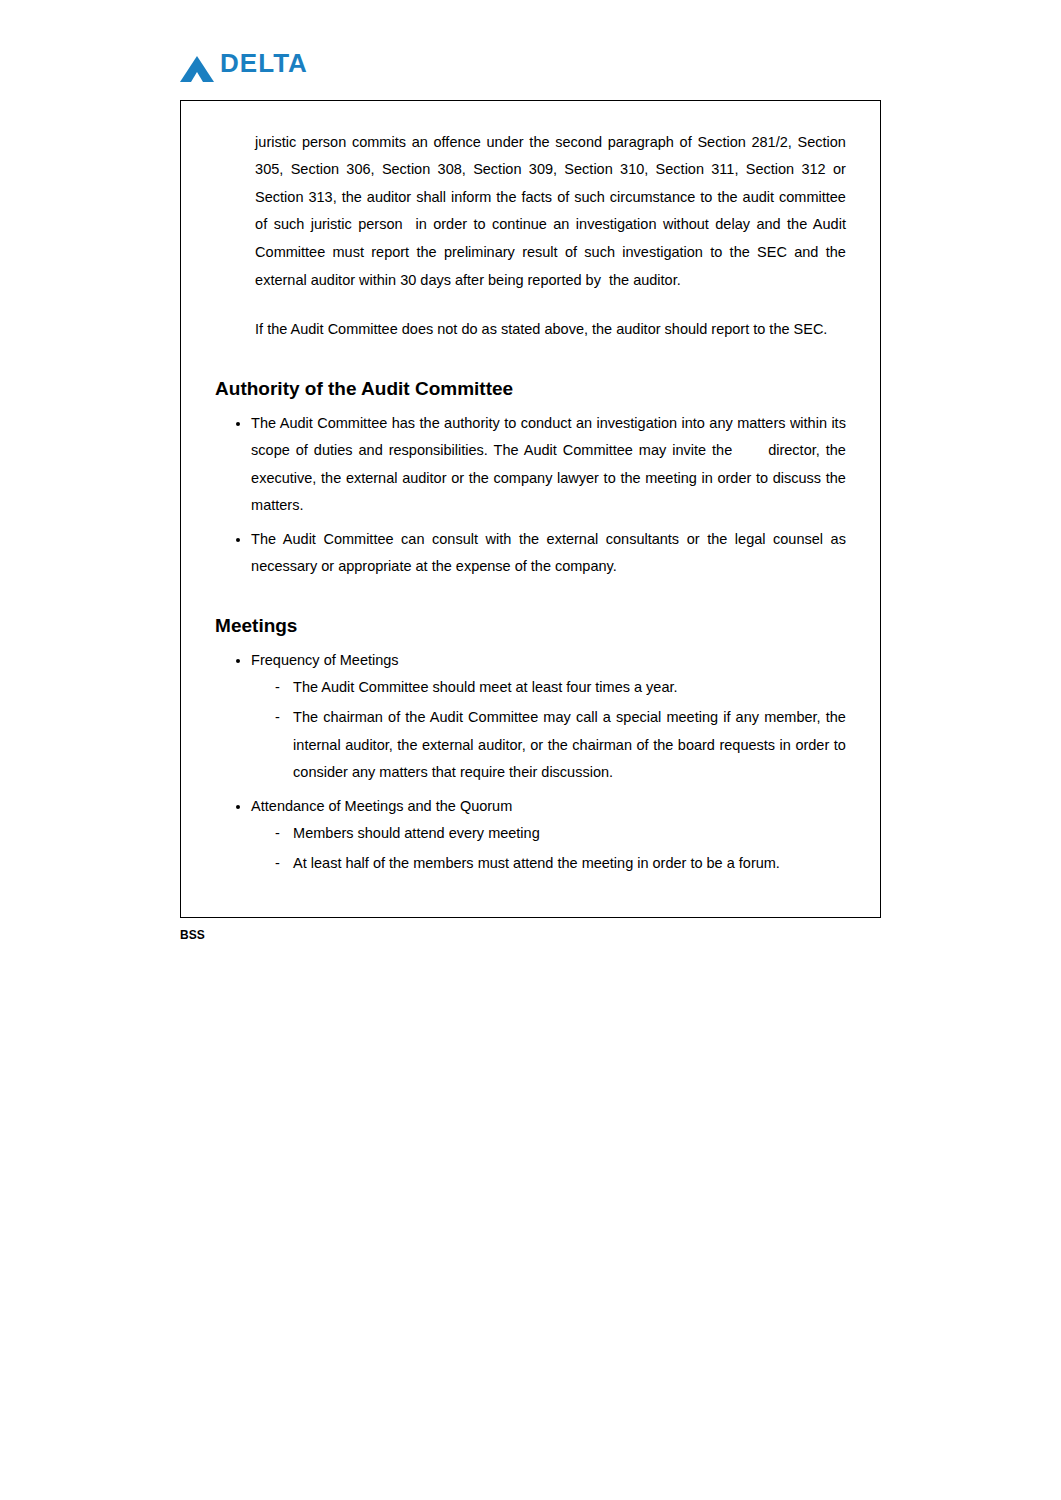DELTA
juristic person commits an offence under the second paragraph of Section 281/2, Section 305, Section 306, Section 308, Section 309, Section 310, Section 311, Section 312 or Section 313, the auditor shall inform the facts of such circumstance to the audit committee of such juristic person in order to continue an investigation without delay and the Audit Committee must report the preliminary result of such investigation to the SEC and the external auditor within 30 days after being reported by the auditor.
If the Audit Committee does not do as stated above, the auditor should report to the SEC.
Authority of the Audit Committee
The Audit Committee has the authority to conduct an investigation into any matters within its scope of duties and responsibilities. The Audit Committee may invite the director, the executive, the external auditor or the company lawyer to the meeting in order to discuss the matters.
The Audit Committee can consult with the external consultants or the legal counsel as necessary or appropriate at the expense of the company.
Meetings
Frequency of Meetings
The Audit Committee should meet at least four times a year.
The chairman of the Audit Committee may call a special meeting if any member, the internal auditor, the external auditor, or the chairman of the board requests in order to consider any matters that require their discussion.
Attendance of Meetings and the Quorum
Members should attend every meeting
At least half of the members must attend the meeting in order to be a forum.
BSS